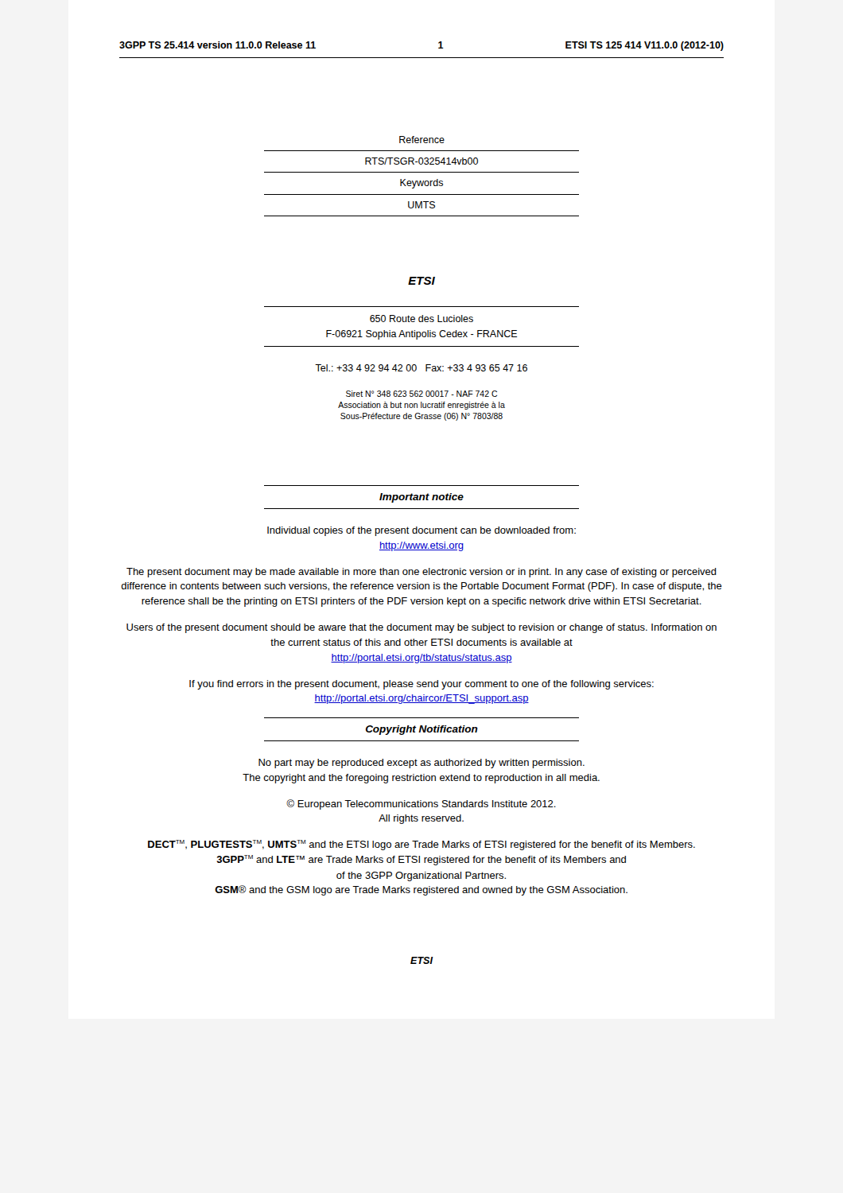3GPP TS 25.414 version 11.0.0 Release 11 1 ETSI TS 125 414 V11.0.0 (2012-10)
| Reference |
| --- |
| RTS/TSGR-0325414vb00 |
| Keywords |
| UMTS |
ETSI
650 Route des Lucioles
F-06921 Sophia Antipolis Cedex - FRANCE
Tel.: +33 4 92 94 42 00 Fax: +33 4 93 65 47 16
Siret N° 348 623 562 00017 - NAF 742 C
Association à but non lucratif enregistrée à la
Sous-Préfecture de Grasse (06) N° 7803/88
Important notice
Individual copies of the present document can be downloaded from:
http://www.etsi.org
The present document may be made available in more than one electronic version or in print. In any case of existing or perceived difference in contents between such versions, the reference version is the Portable Document Format (PDF). In case of dispute, the reference shall be the printing on ETSI printers of the PDF version kept on a specific network drive within ETSI Secretariat.
Users of the present document should be aware that the document may be subject to revision or change of status. Information on the current status of this and other ETSI documents is available at
http://portal.etsi.org/tb/status/status.asp
If you find errors in the present document, please send your comment to one of the following services:
http://portal.etsi.org/chaircor/ETSI_support.asp
Copyright Notification
No part may be reproduced except as authorized by written permission.
The copyright and the foregoing restriction extend to reproduction in all media.
© European Telecommunications Standards Institute 2012.
All rights reserved.
DECTTM, PLUGTESTSTM, UMTSTM and the ETSI logo are Trade Marks of ETSI registered for the benefit of its Members.
3GPPTM and LTE™ are Trade Marks of ETSI registered for the benefit of its Members and
of the 3GPP Organizational Partners.
GSM® and the GSM logo are Trade Marks registered and owned by the GSM Association.
ETSI